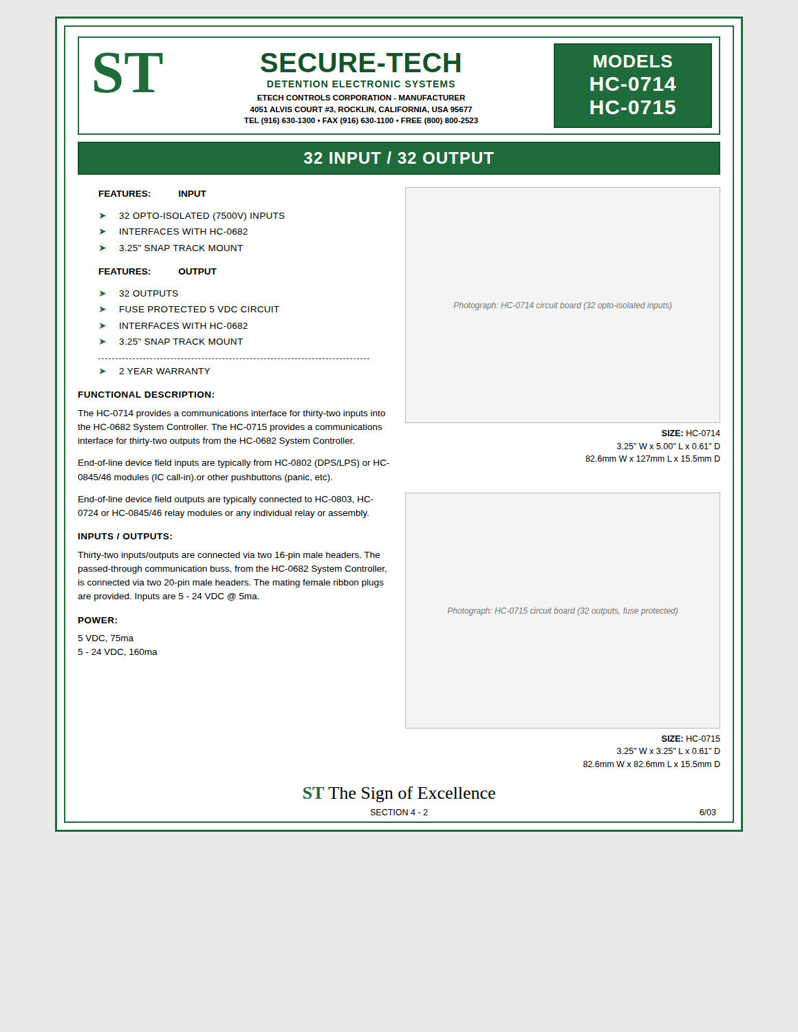ST
SECURE-TECH
DETENTION ELECTRONIC SYSTEMS
ETECH CONTROLS CORPORATION - MANUFACTURER
4051 ALVIS COURT #3, ROCKLIN, CALIFORNIA, USA 95677
TEL (916) 630-1300 • FAX (916) 630-1100 • FREE (800) 800-2523
MODELS
HC-0714
HC-0715
32 INPUT / 32 OUTPUT
FEATURES:INPUT
32 OPTO-ISOLATED (7500V) INPUTS
INTERFACES WITH HC-0682
3.25" SNAP TRACK MOUNT
FEATURES:OUTPUT
32 OUTPUTS
FUSE PROTECTED 5 VDC CIRCUIT
INTERFACES WITH HC-0682
3.25" SNAP TRACK MOUNT
2 YEAR WARRANTY
FUNCTIONAL DESCRIPTION:
The HC-0714 provides a communications interface for thirty-two inputs into the HC-0682 System Controller. The HC-0715 provides a communications interface for thirty-two outputs from the HC-0682 System Controller.
End-of-line device field inputs are typically from HC-0802 (DPS/LPS) or HC-0845/46 modules (IC call-in).or other pushbuttons (panic, etc).
End-of-line device field outputs are typically connected to HC-0803, HC-0724 or HC-0845/46 relay modules or any individual relay or assembly.
INPUTS / OUTPUTS:
Thirty-two inputs/outputs are connected via two 16-pin male headers. The passed-through communication buss, from the HC-0682 System Controller, is connected via two 20-pin male headers. The mating female ribbon plugs are provided. Inputs are 5 - 24 VDC @ 5ma.
POWER:
5 VDC, 75ma
5 - 24 VDC, 160ma
Photograph: HC-0714 circuit board (32 opto-isolated inputs)
SIZE: HC-0714
3.25" W x 5.00" L x 0.61" D
82.6mm W x 127mm L x 15.5mm D
Photograph: HC-0715 circuit board (32 outputs, fuse protected)
SIZE: HC-0715
3.25" W x 3.25" L x 0.61" D
82.6mm W x 82.6mm L x 15.5mm D
STThe Sign of Excellence
SECTION 4 - 2 6/03